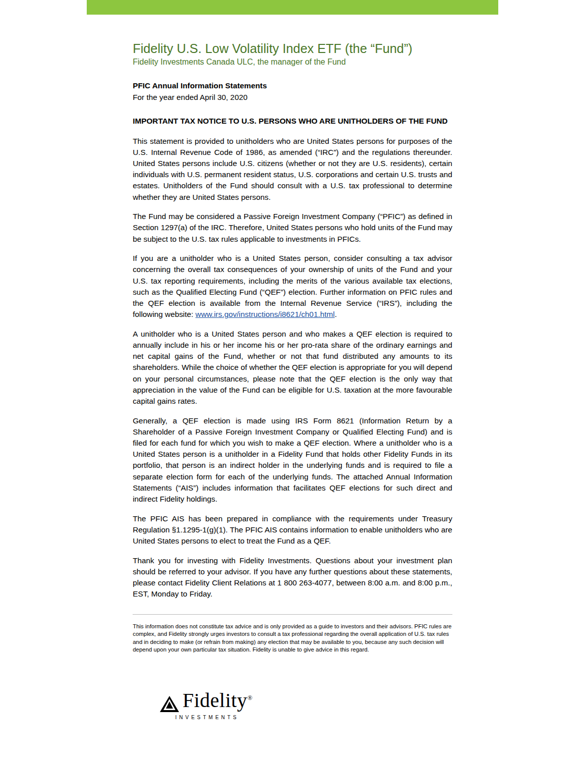Fidelity U.S. Low Volatility Index ETF (the “Fund”)
Fidelity Investments Canada ULC, the manager of the Fund
PFIC Annual Information Statements
For the year ended April 30, 2020
IMPORTANT TAX NOTICE TO U.S. PERSONS WHO ARE UNITHOLDERS OF THE FUND
This statement is provided to unitholders who are United States persons for purposes of the U.S. Internal Revenue Code of 1986, as amended (“IRC”) and the regulations thereunder. United States persons include U.S. citizens (whether or not they are U.S. residents), certain individuals with U.S. permanent resident status, U.S. corporations and certain U.S. trusts and estates. Unitholders of the Fund should consult with a U.S. tax professional to determine whether they are United States persons.
The Fund may be considered a Passive Foreign Investment Company (“PFIC”) as defined in Section 1297(a) of the IRC. Therefore, United States persons who hold units of the Fund may be subject to the U.S. tax rules applicable to investments in PFICs.
If you are a unitholder who is a United States person, consider consulting a tax advisor concerning the overall tax consequences of your ownership of units of the Fund and your U.S. tax reporting requirements, including the merits of the various available tax elections, such as the Qualified Electing Fund (“QEF”) election. Further information on PFIC rules and the QEF election is available from the Internal Revenue Service (“IRS”), including the following website: www.irs.gov/instructions/i8621/ch01.html.
A unitholder who is a United States person and who makes a QEF election is required to annually include in his or her income his or her pro-rata share of the ordinary earnings and net capital gains of the Fund, whether or not that fund distributed any amounts to its shareholders. While the choice of whether the QEF election is appropriate for you will depend on your personal circumstances, please note that the QEF election is the only way that appreciation in the value of the Fund can be eligible for U.S. taxation at the more favourable capital gains rates.
Generally, a QEF election is made using IRS Form 8621 (Information Return by a Shareholder of a Passive Foreign Investment Company or Qualified Electing Fund) and is filed for each fund for which you wish to make a QEF election. Where a unitholder who is a United States person is a unitholder in a Fidelity Fund that holds other Fidelity Funds in its portfolio, that person is an indirect holder in the underlying funds and is required to file a separate election form for each of the underlying funds. The attached Annual Information Statements (“AIS”) includes information that facilitates QEF elections for such direct and indirect Fidelity holdings.
The PFIC AIS has been prepared in compliance with the requirements under Treasury Regulation §1.1295-1(g)(1). The PFIC AIS contains information to enable unitholders who are United States persons to elect to treat the Fund as a QEF.
Thank you for investing with Fidelity Investments. Questions about your investment plan should be referred to your advisor. If you have any further questions about these statements, please contact Fidelity Client Relations at 1 800 263-4077, between 8:00 a.m. and 8:00 p.m., EST, Monday to Friday.
This information does not constitute tax advice and is only provided as a guide to investors and their advisors. PFIC rules are complex, and Fidelity strongly urges investors to consult a tax professional regarding the overall application of U.S. tax rules and in deciding to make (or refrain from making) any election that may be available to you, because any such decision will depend upon your own particular tax situation. Fidelity is unable to give advice in this regard.
Fidelity®
INVESTMENTS